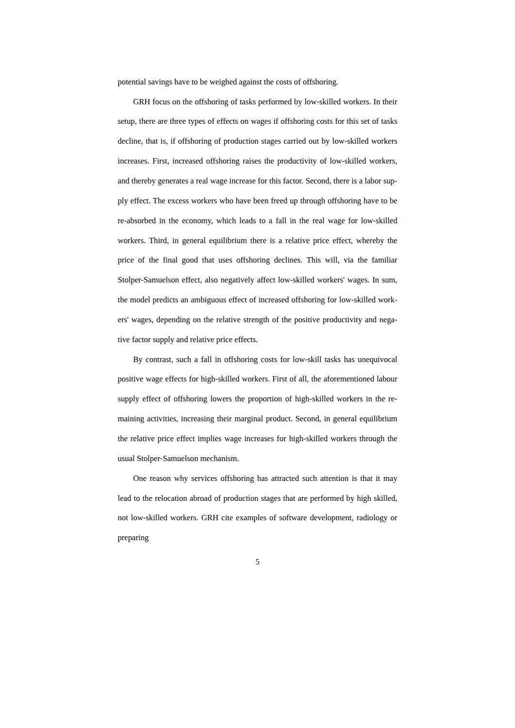potential savings have to be weighed against the costs of offshoring.
GRH focus on the offshoring of tasks performed by low-skilled workers. In their setup, there are three types of effects on wages if offshoring costs for this set of tasks decline, that is, if offshoring of production stages carried out by low-skilled workers increases. First, increased offshoring raises the productivity of low-skilled workers, and thereby generates a real wage increase for this factor. Second, there is a labor supply effect. The excess workers who have been freed up through offshoring have to be re-absorbed in the economy, which leads to a fall in the real wage for low-skilled workers. Third, in general equilibrium there is a relative price effect, whereby the price of the final good that uses offshoring declines. This will, via the familiar Stolper-Samuelson effect, also negatively affect low-skilled workers' wages. In sum, the model predicts an ambiguous effect of increased offshoring for low-skilled workers' wages, depending on the relative strength of the positive productivity and negative factor supply and relative price effects.
By contrast, such a fall in offshoring costs for low-skill tasks has unequivocal positive wage effects for high-skilled workers. First of all, the aforementioned labour supply effect of offshoring lowers the proportion of high-skilled workers in the remaining activities, increasing their marginal product. Second, in general equilibrium the relative price effect implies wage increases for high-skilled workers through the usual Stolper-Samuelson mechanism.
One reason why services offshoring has attracted such attention is that it may lead to the relocation abroad of production stages that are performed by high skilled, not low-skilled workers. GRH cite examples of software development, radiology or preparing
5